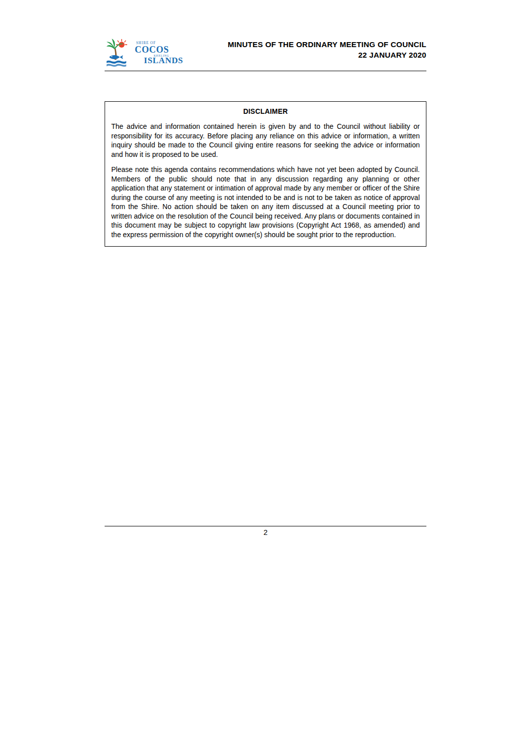SHIRE OF COCOS KEELING ISLANDS
MINUTES OF THE ORDINARY MEETING OF COUNCIL
22 JANUARY 2020
DISCLAIMER
The advice and information contained herein is given by and to the Council without liability or responsibility for its accuracy. Before placing any reliance on this advice or information, a written inquiry should be made to the Council giving entire reasons for seeking the advice or information and how it is proposed to be used.
Please note this agenda contains recommendations which have not yet been adopted by Council. Members of the public should note that in any discussion regarding any planning or other application that any statement or intimation of approval made by any member or officer of the Shire during the course of any meeting is not intended to be and is not to be taken as notice of approval from the Shire. No action should be taken on any item discussed at a Council meeting prior to written advice on the resolution of the Council being received. Any plans or documents contained in this document may be subject to copyright law provisions (Copyright Act 1968, as amended) and the express permission of the copyright owner(s) should be sought prior to the reproduction.
2